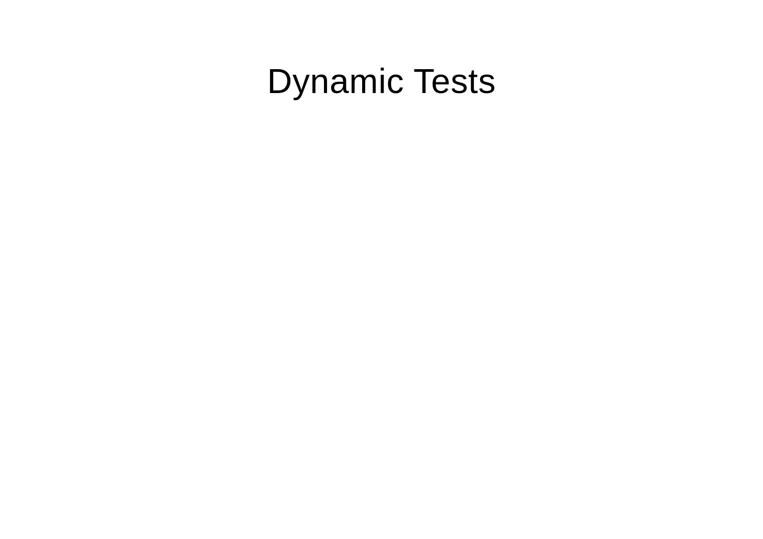Dynamic Tests